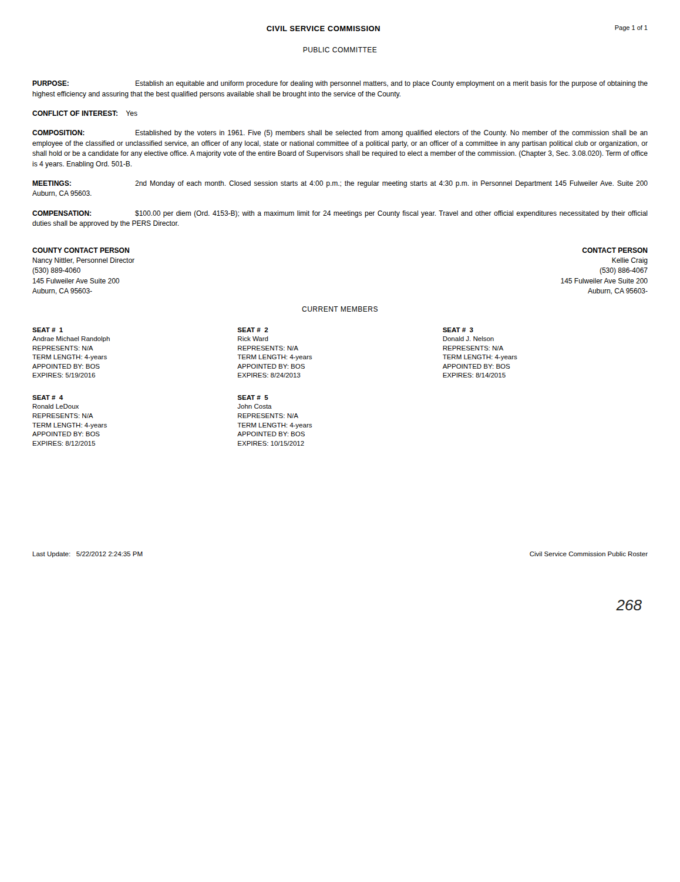Page 1 of 1
CIVIL SERVICE COMMISSION
PUBLIC COMMITTEE
PURPOSE: Establish an equitable and uniform procedure for dealing with personnel matters, and to place County employment on a merit basis for the purpose of obtaining the highest efficiency and assuring that the best qualified persons available shall be brought into the service of the County.
CONFLICT OF INTEREST: Yes
COMPOSITION: Established by the voters in 1961. Five (5) members shall be selected from among qualified electors of the County. No member of the commission shall be an employee of the classified or unclassified service, an officer of any local, state or national committee of a political party, or an officer of a committee in any partisan political club or organization, or shall hold or be a candidate for any elective office. A majority vote of the entire Board of Supervisors shall be required to elect a member of the commission. (Chapter 3, Sec. 3.08.020). Term of office is 4 years. Enabling Ord. 501-B.
MEETINGS: 2nd Monday of each month. Closed session starts at 4:00 p.m.; the regular meeting starts at 4:30 p.m. in Personnel Department 145 Fulweiler Ave. Suite 200 Auburn, CA 95603.
COMPENSATION:$100.00 per diem (Ord. 4153-B); with a maximum limit for 24 meetings per County fiscal year. Travel and other official expenditures necessitated by their official duties shall be approved by the PERS Director.
| COUNTY CONTACT PERSON Nancy Nittler, Personnel Director (530) 889-4060 145 Fulweiler Ave Suite 200 Auburn, CA 95603- | CONTACT PERSON Kellie Craig (530) 886-4067 145 Fulweiler Ave Suite 200 Auburn, CA 95603- |
CURRENT MEMBERS
| SEAT # 1 Andrae Michael Randolph REPRESENTS: N/A TERM LENGTH: 4-years APPOINTED BY: BOS EXPIRES: 5/19/2016 | SEAT # 2 Rick Ward REPRESENTS: N/A TERM LENGTH: 4-years APPOINTED BY: BOS EXPIRES: 8/24/2013 | SEAT # 3 Donald J. Nelson REPRESENTS: N/A TERM LENGTH: 4-years APPOINTED BY: BOS EXPIRES: 8/14/2015 |
| SEAT # 4 Ronald LeDoux REPRESENTS: N/A TERM LENGTH: 4-years APPOINTED BY: BOS EXPIRES: 8/12/2015 | SEAT # 5 John Costa REPRESENTS: N/A TERM LENGTH: 4-years APPOINTED BY: BOS EXPIRES: 10/15/2012 | |
| Last Update: 5/22/2012 2:24:35 PM | Civil Service Commission Public Roster |
268